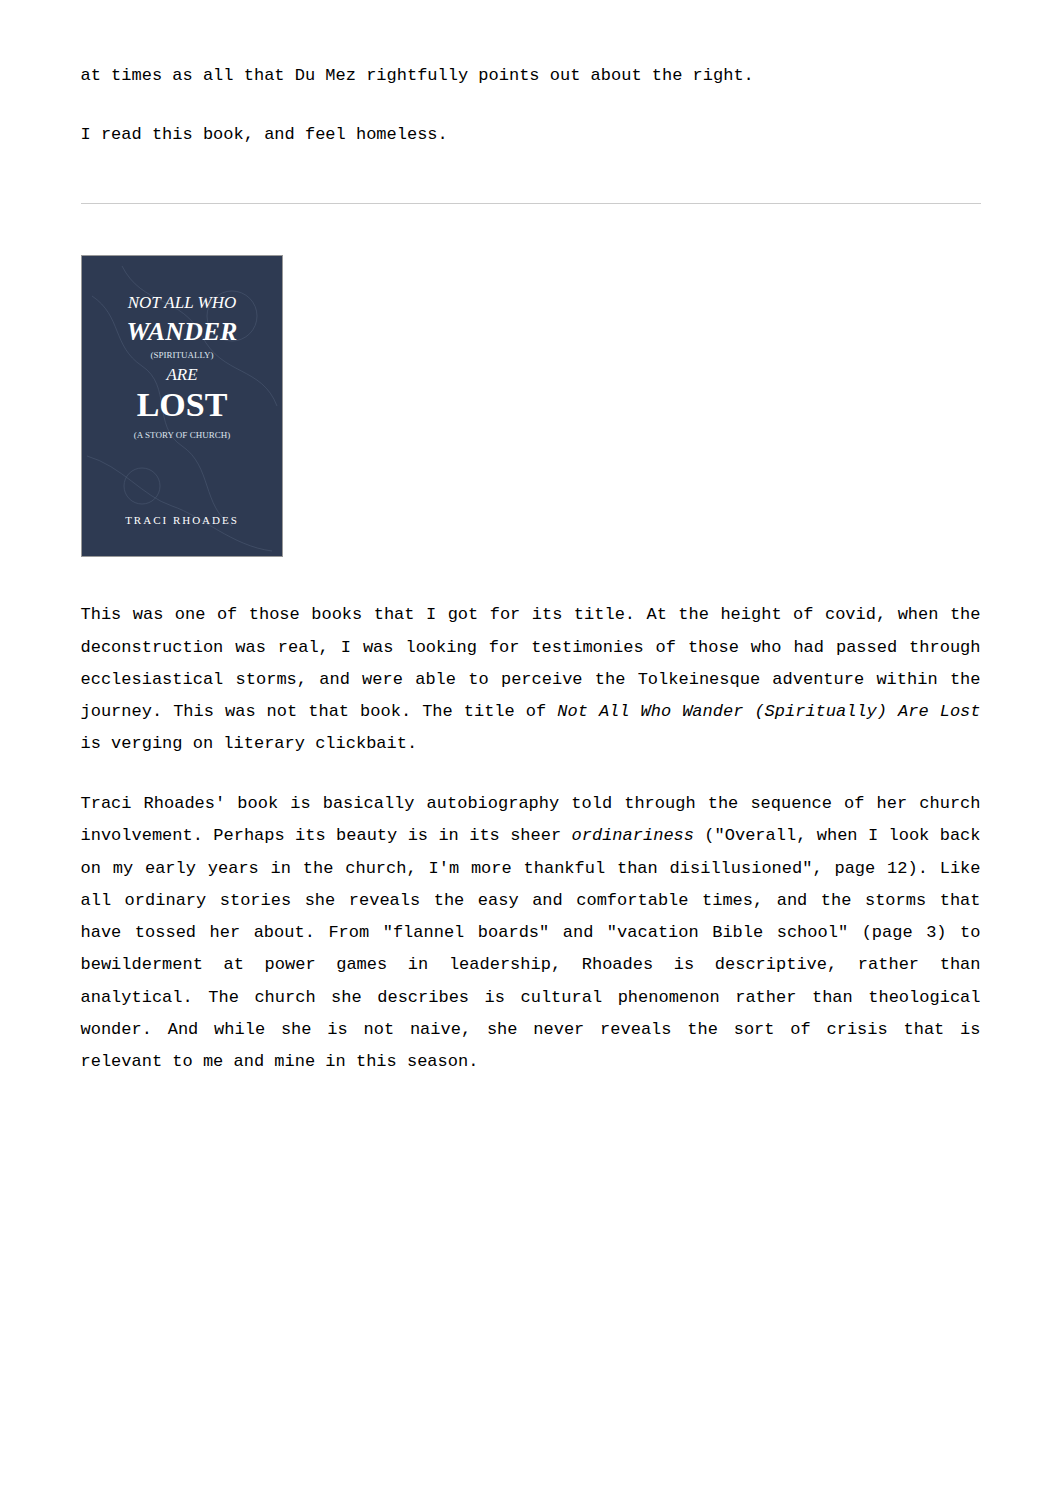at times as all that Du Mez rightfully points out about the right.
I read this book, and feel homeless.
NOT ALL WHO WANDER (SPIRITUALLY) ARE LOST (A STORY OF CHURCH) TRACI RHOADES
This was one of those books that I got for its title. At the height of covid, when the deconstruction was real, I was looking for testimonies of those who had passed through ecclesiastical storms, and were able to perceive the Tolkeinesque adventure within the journey. This was not that book. The title of Not All Who Wander (Spiritually) Are Lost is verging on literary clickbait.
Traci Rhoades' book is basically autobiography told through the sequence of her church involvement. Perhaps its beauty is in its sheer ordinariness ("Overall, when I look back on my early years in the church, I'm more thankful than disillusioned", page 12). Like all ordinary stories she reveals the easy and comfortable times, and the storms that have tossed her about. From "flannel boards" and "vacation Bible school" (page 3) to bewilderment at power games in leadership, Rhoades is descriptive, rather than analytical. The church she describes is cultural phenomenon rather than theological wonder. And while she is not naive, she never reveals the sort of crisis that is relevant to me and mine in this season.